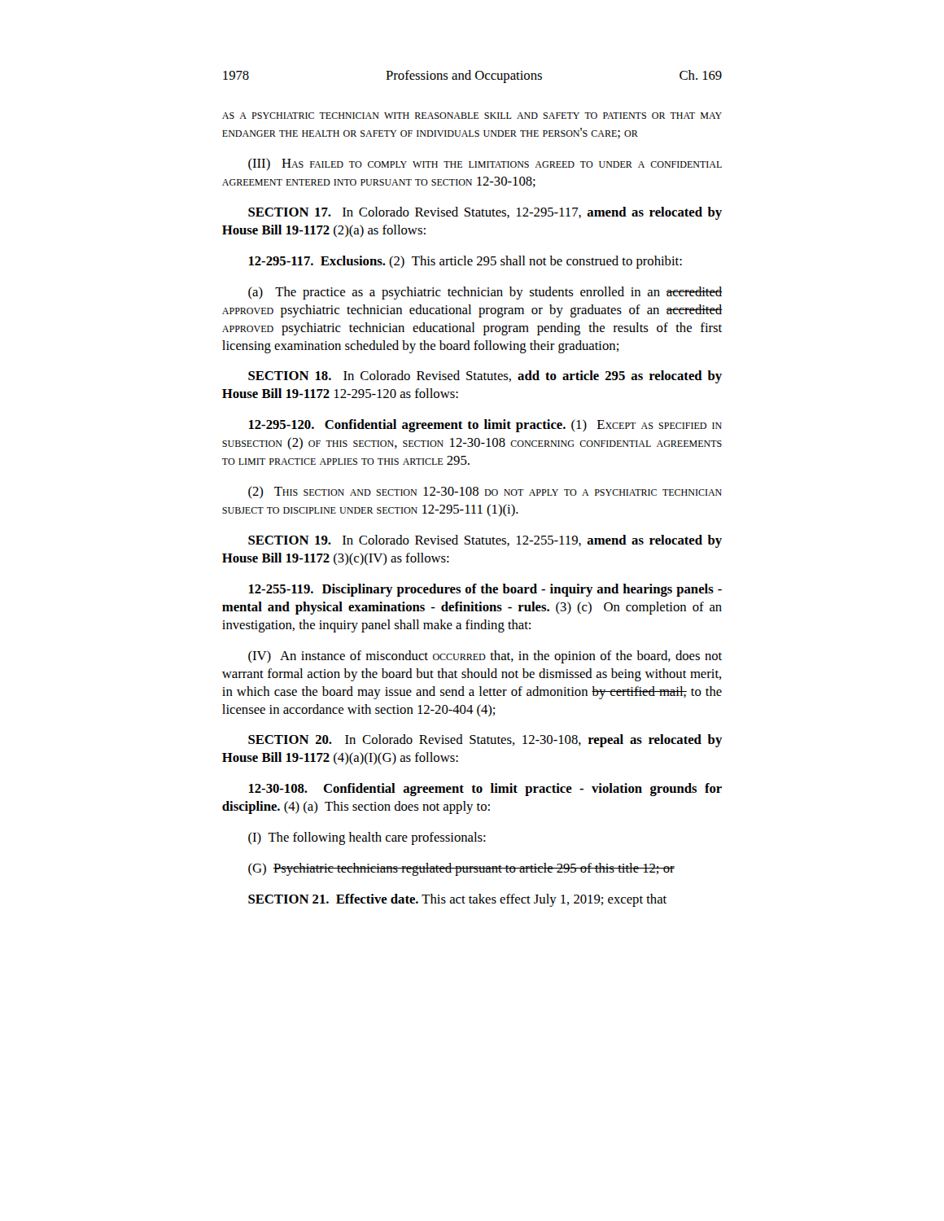1978 Professions and Occupations Ch. 169
as a psychiatric technician with reasonable skill and safety to patients or that may endanger the health or safety of individuals under the person's care; or
(III) Has failed to comply with the limitations agreed to under a confidential agreement entered into pursuant to section 12-30-108;
SECTION 17. In Colorado Revised Statutes, 12-295-117, amend as relocated by House Bill 19-1172 (2)(a) as follows:
12-295-117. Exclusions. (2) This article 295 shall not be construed to prohibit:
(a) The practice as a psychiatric technician by students enrolled in an accredited approved psychiatric technician educational program or by graduates of an accredited approved psychiatric technician educational program pending the results of the first licensing examination scheduled by the board following their graduation;
SECTION 18. In Colorado Revised Statutes, add to article 295 as relocated by House Bill 19-1172 12-295-120 as follows:
12-295-120. Confidential agreement to limit practice. (1) Except as specified in subsection (2) of this section, section 12-30-108 concerning confidential agreements to limit practice applies to this article 295.
(2) This section and section 12-30-108 do not apply to a psychiatric technician subject to discipline under section 12-295-111 (1)(i).
SECTION 19. In Colorado Revised Statutes, 12-255-119, amend as relocated by House Bill 19-1172 (3)(c)(IV) as follows:
12-255-119. Disciplinary procedures of the board - inquiry and hearings panels - mental and physical examinations - definitions - rules. (3) (c) On completion of an investigation, the inquiry panel shall make a finding that:
(IV) An instance of misconduct occurred that, in the opinion of the board, does not warrant formal action by the board but that should not be dismissed as being without merit, in which case the board may issue and send a letter of admonition by certified mail, to the licensee in accordance with section 12-20-404 (4);
SECTION 20. In Colorado Revised Statutes, 12-30-108, repeal as relocated by House Bill 19-1172 (4)(a)(I)(G) as follows:
12-30-108. Confidential agreement to limit practice - violation grounds for discipline. (4) (a) This section does not apply to:
(I) The following health care professionals:
(G) Psychiatric technicians regulated pursuant to article 295 of this title 12; or
SECTION 21. Effective date. This act takes effect July 1, 2019; except that